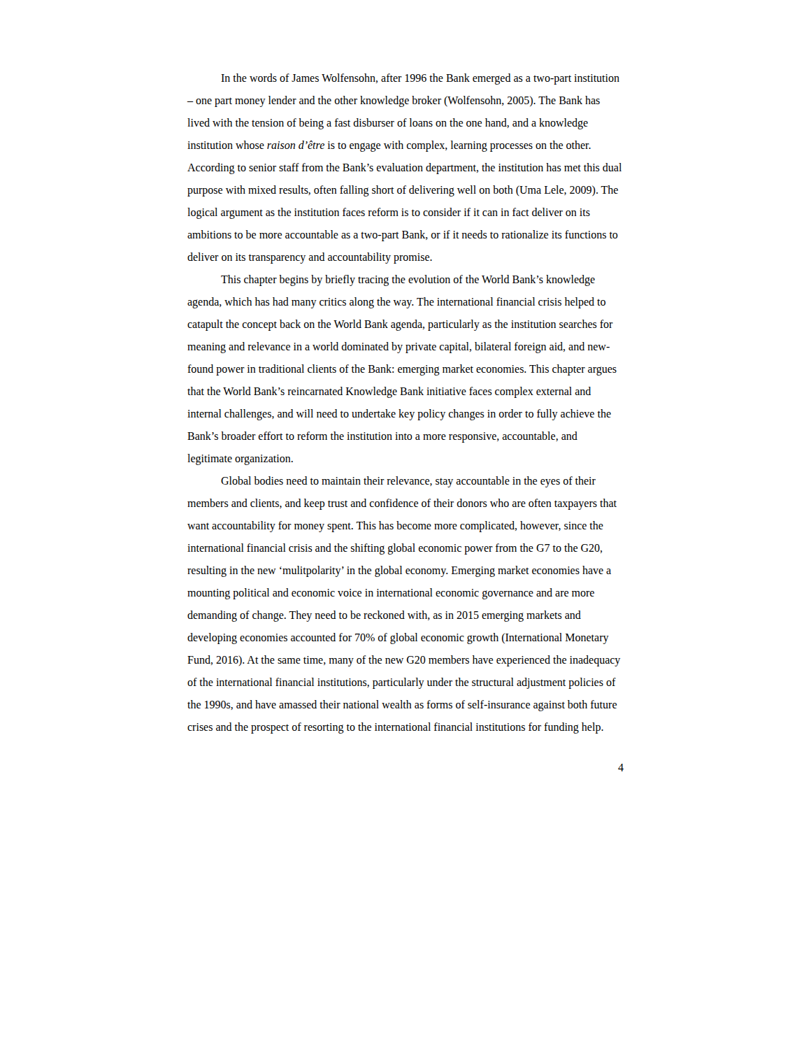In the words of James Wolfensohn, after 1996 the Bank emerged as a two-part institution – one part money lender and the other knowledge broker (Wolfensohn, 2005). The Bank has lived with the tension of being a fast disburser of loans on the one hand, and a knowledge institution whose raison d’être is to engage with complex, learning processes on the other. According to senior staff from the Bank’s evaluation department, the institution has met this dual purpose with mixed results, often falling short of delivering well on both (Uma Lele, 2009). The logical argument as the institution faces reform is to consider if it can in fact deliver on its ambitions to be more accountable as a two-part Bank, or if it needs to rationalize its functions to deliver on its transparency and accountability promise.
This chapter begins by briefly tracing the evolution of the World Bank’s knowledge agenda, which has had many critics along the way. The international financial crisis helped to catapult the concept back on the World Bank agenda, particularly as the institution searches for meaning and relevance in a world dominated by private capital, bilateral foreign aid, and new-found power in traditional clients of the Bank: emerging market economies. This chapter argues that the World Bank’s reincarnated Knowledge Bank initiative faces complex external and internal challenges, and will need to undertake key policy changes in order to fully achieve the Bank’s broader effort to reform the institution into a more responsive, accountable, and legitimate organization.
Global bodies need to maintain their relevance, stay accountable in the eyes of their members and clients, and keep trust and confidence of their donors who are often taxpayers that want accountability for money spent. This has become more complicated, however, since the international financial crisis and the shifting global economic power from the G7 to the G20, resulting in the new ‘mulitpolarity’ in the global economy. Emerging market economies have a mounting political and economic voice in international economic governance and are more demanding of change. They need to be reckoned with, as in 2015 emerging markets and developing economies accounted for 70% of global economic growth (International Monetary Fund, 2016). At the same time, many of the new G20 members have experienced the inadequacy of the international financial institutions, particularly under the structural adjustment policies of the 1990s, and have amassed their national wealth as forms of self-insurance against both future crises and the prospect of resorting to the international financial institutions for funding help.
4